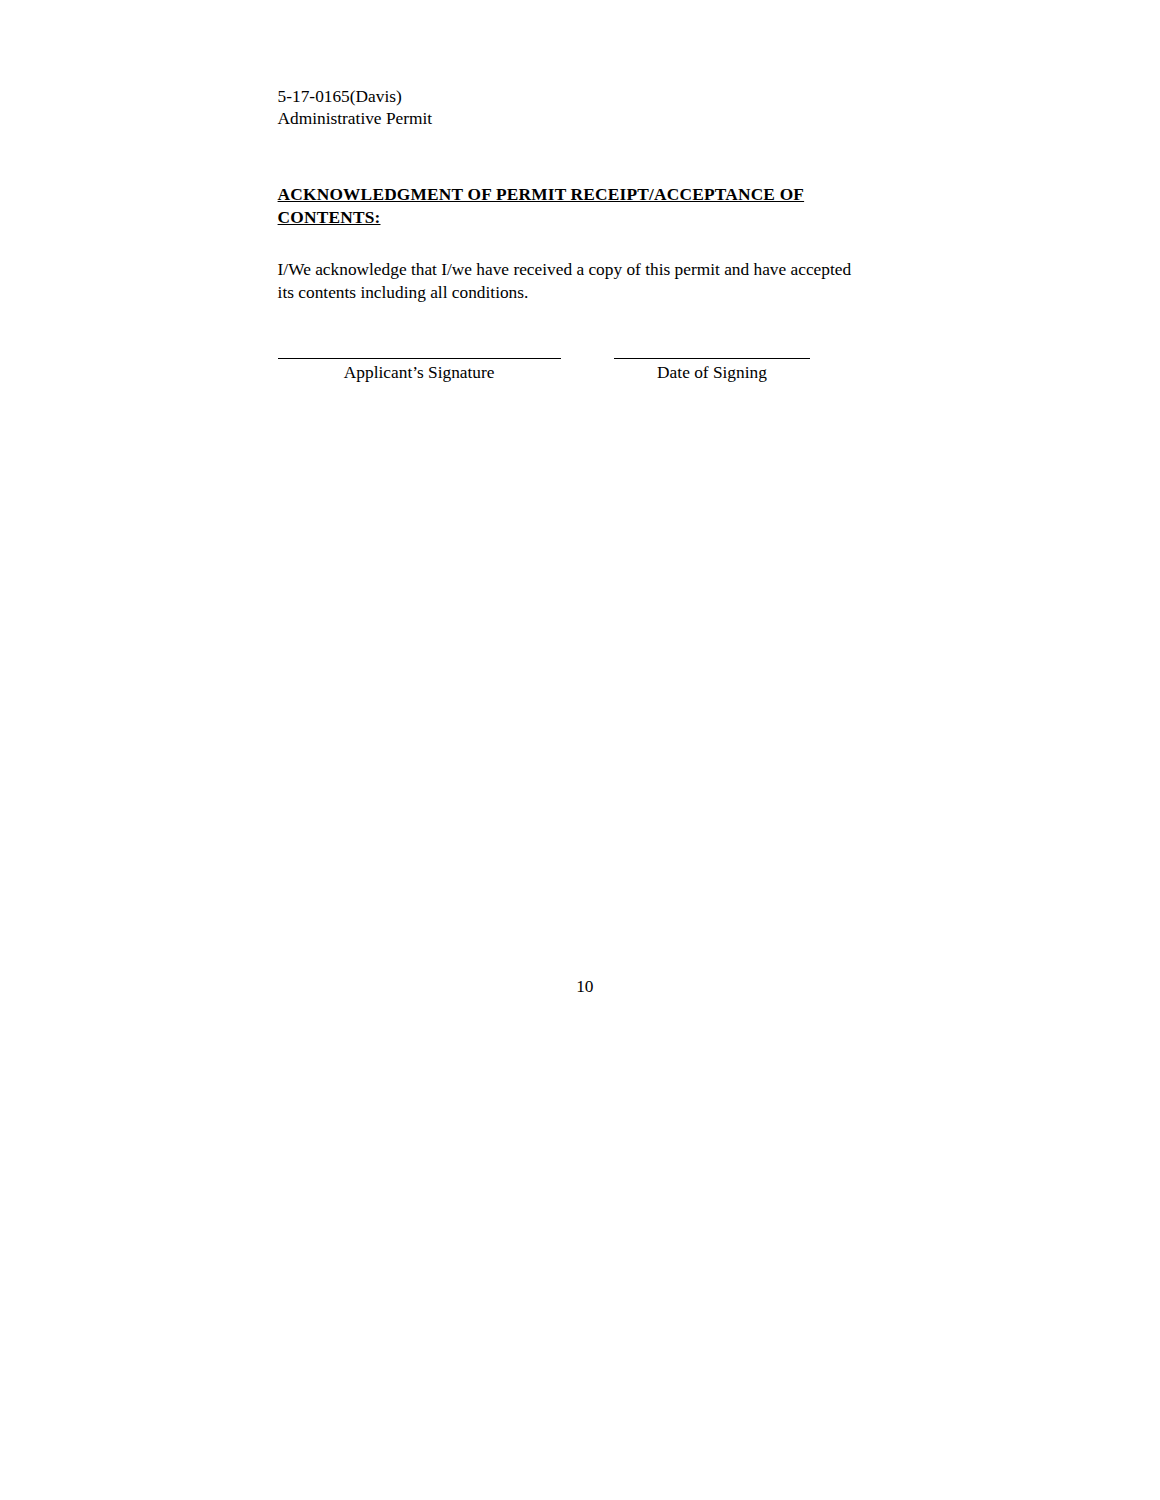5-17-0165(Davis)
Administrative Permit
ACKNOWLEDGMENT OF PERMIT RECEIPT/ACCEPTANCE OF CONTENTS:
I/We acknowledge that I/we have received a copy of this permit and have accepted its contents including all conditions.
Applicant’s Signature
Date of Signing
10